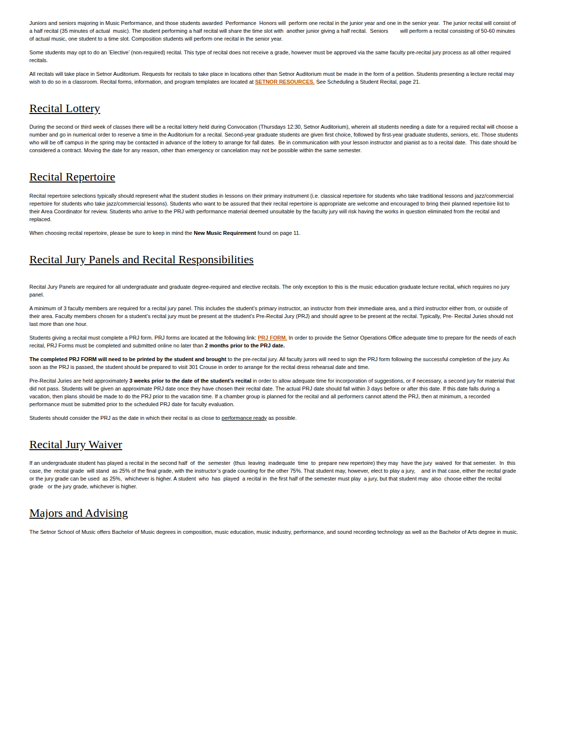Juniors and seniors majoring in Music Performance, and those students awarded Performance Honors will perform one recital in the junior year and one in the senior year. The junior recital will consist of a half recital (35 minutes of actual music). The student performing a half recital will share the time slot with another junior giving a half recital. Seniors will perform a recital consisting of 50-60 minutes of actual music, one student to a time slot. Composition students will perform one recital in the senior year.
Some students may opt to do an ‘Elective’ (non-required) recital. This type of recital does not receive a grade, however must be approved via the same faculty pre-recital jury process as all other required recitals.
All recitals will take place in Setnor Auditorium. Requests for recitals to take place in locations other than Setnor Auditorium must be made in the form of a petition. Students presenting a lecture recital may wish to do so in a classroom. Recital forms, information, and program templates are located at SETNOR RESOURCES. See Scheduling a Student Recital, page 21.
Recital Lottery
During the second or third week of classes there will be a recital lottery held during Convocation (Thursdays 12:30, Setnor Auditorium), wherein all students needing a date for a required recital will choose a number and go in numerical order to reserve a time in the Auditorium for a recital. Second-year graduate students are given first choice, followed by first-year graduate students, seniors, etc. Those students who will be off campus in the spring may be contacted in advance of the lottery to arrange for fall dates. Be in communication with your lesson instructor and pianist as to a recital date. This date should be considered a contract. Moving the date for any reason, other than emergency or cancelation may not be possible within the same semester.
Recital Repertoire
Recital repertoire selections typically should represent what the student studies in lessons on their primary instrument (i.e. classical repertoire for students who take traditional lessons and jazz/commercial repertoire for students who take jazz/commercial lessons). Students who want to be assured that their recital repertoire is appropriate are welcome and encouraged to bring their planned repertoire list to their Area Coordinator for review. Students who arrive to the PRJ with performance material deemed unsuitable by the faculty jury will risk having the works in question eliminated from the recital and replaced.
When choosing recital repertoire, please be sure to keep in mind the New Music Requirement found on page 11.
Recital Jury Panels and Recital Responsibilities
Recital Jury Panels are required for all undergraduate and graduate degree-required and elective recitals. The only exception to this is the music education graduate lecture recital, which requires no jury panel.
A minimum of 3 faculty members are required for a recital jury panel. This includes the student’s primary instructor, an instructor from their immediate area, and a third instructor either from, or outside of their area. Faculty members chosen for a student’s recital jury must be present at the student’s Pre-Recital Jury (PRJ) and should agree to be present at the recital. Typically, Pre- Recital Juries should not last more than one hour.
Students giving a recital must complete a PRJ form. PRJ forms are located at the following link: PRJ FORM. In order to provide the Setnor Operations Office adequate time to prepare for the needs of each recital, PRJ Forms must be completed and submitted online no later than 2 months prior to the PRJ date.
The completed PRJ FORM will need to be printed by the student and brought to the pre-recital jury. All faculty jurors will need to sign the PRJ form following the successful completion of the jury. As soon as the PRJ is passed, the student should be prepared to visit 301 Crouse in order to arrange for the recital dress rehearsal date and time.
Pre-Recital Juries are held approximately 3 weeks prior to the date of the student’s recital in order to allow adequate time for incorporation of suggestions, or if necessary, a second jury for material that did not pass. Students will be given an approximate PRJ date once they have chosen their recital date. The actual PRJ date should fall within 3 days before or after this date. If this date falls during a vacation, then plans should be made to do the PRJ prior to the vacation time. If a chamber group is planned for the recital and all performers cannot attend the PRJ, then at minimum, a recorded performance must be submitted prior to the scheduled PRJ date for faculty evaluation.
Students should consider the PRJ as the date in which their recital is as close to performance ready as possible.
Recital Jury Waiver
If an undergraduate student has played a recital in the second half of the semester (thus leaving inadequate time to prepare new repertoire) they may have the jury waived for that semester. In this case, the recital grade will stand as 25% of the final grade, with the instructor’s grade counting for the other 75%. That student may, however, elect to play a jury, and in that case, either the recital grade or the jury grade can be used as 25%, whichever is higher. A student who has played a recital in the first half of the semester must play a jury, but that student may also choose either the recital grade or the jury grade, whichever is higher.
Majors and Advising
The Setnor School of Music offers Bachelor of Music degrees in composition, music education, music industry, performance, and sound recording technology as well as the Bachelor of Arts degree in music.